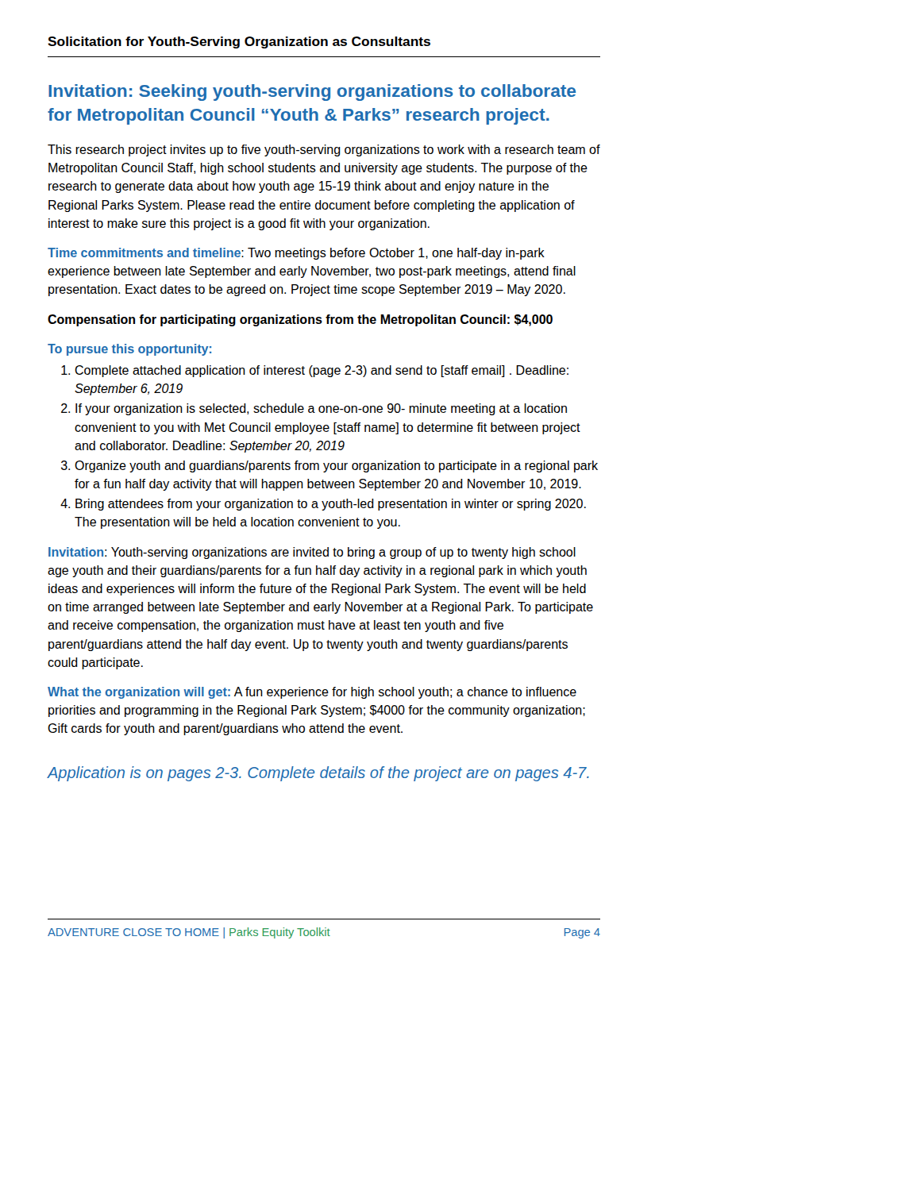Solicitation for Youth-Serving Organization as Consultants
Invitation: Seeking youth-serving organizations to collaborate for Metropolitan Council “Youth & Parks” research project.
This research project invites up to five youth-serving organizations to work with a research team of Metropolitan Council Staff, high school students and university age students. The purpose of the research to generate data about how youth age 15-19 think about and enjoy nature in the Regional Parks System. Please read the entire document before completing the application of interest to make sure this project is a good fit with your organization.
Time commitments and timeline: Two meetings before October 1, one half-day in-park experience between late September and early November, two post-park meetings, attend final presentation. Exact dates to be agreed on. Project time scope September 2019 – May 2020.
Compensation for participating organizations from the Metropolitan Council: $4,000
To pursue this opportunity:
Complete attached application of interest (page 2-3) and send to [staff email] . Deadline: September 6, 2019
If your organization is selected, schedule a one-on-one 90- minute meeting at a location convenient to you with Met Council employee [staff name] to determine fit between project and collaborator. Deadline: September 20, 2019
Organize youth and guardians/parents from your organization to participate in a regional park for a fun half day activity that will happen between September 20 and November 10, 2019.
Bring attendees from your organization to a youth-led presentation in winter or spring 2020. The presentation will be held a location convenient to you.
Invitation: Youth-serving organizations are invited to bring a group of up to twenty high school age youth and their guardians/parents for a fun half day activity in a regional park in which youth ideas and experiences will inform the future of the Regional Park System. The event will be held on time arranged between late September and early November at a Regional Park. To participate and receive compensation, the organization must have at least ten youth and five parent/guardians attend the half day event. Up to twenty youth and twenty guardians/parents could participate.
What the organization will get: A fun experience for high school youth; a chance to influence priorities and programming in the Regional Park System; $4000 for the community organization; Gift cards for youth and parent/guardians who attend the event.
Application is on pages 2-3. Complete details of the project are on pages 4-7.
ADVENTURE CLOSE TO HOME | Parks Equity Toolkit Page 4